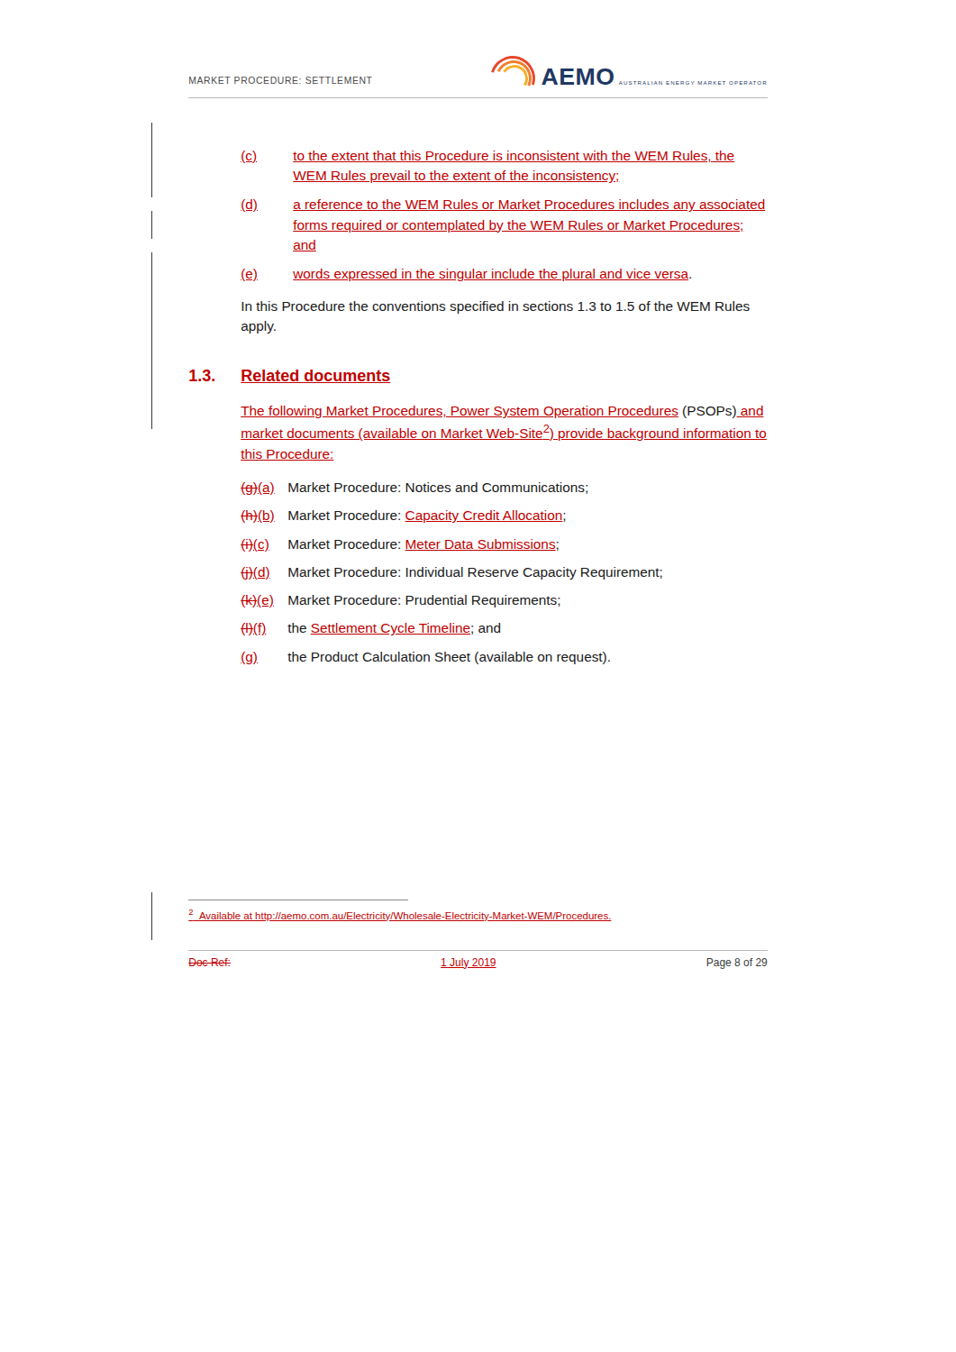Market Procedure: Settlement
AEMO Australian Energy Market Operator
(c) to the extent that this Procedure is inconsistent with the WEM Rules, the WEM Rules prevail to the extent of the inconsistency;
(d) a reference to the WEM Rules or Market Procedures includes any associated forms required or contemplated by the WEM Rules or Market Procedures; and
(e) words expressed in the singular include the plural and vice versa.
In this Procedure the conventions specified in sections 1.3 to 1.5 of the WEM Rules apply.
1.3. Related documents
The following Market Procedures, Power System Operation Procedures (PSOPs) and market documents (available on Market Web-Site2) provide background information to this Procedure:
(g)(a) Market Procedure: Notices and Communications;
(h)(b) Market Procedure: Capacity Credit Allocation;
(i)(c) Market Procedure: Meter Data Submissions;
(j)(d) Market Procedure: Individual Reserve Capacity Requirement;
(k)(e) Market Procedure: Prudential Requirements;
(l)(f) the Settlement Cycle Timeline; and
(g) the Product Calculation Sheet (available on request).
2 Available at http://aemo.com.au/Electricity/Wholesale-Electricity-Market-WEM/Procedures.
Doc Ref:
1 July 2019
Page 8 of 29